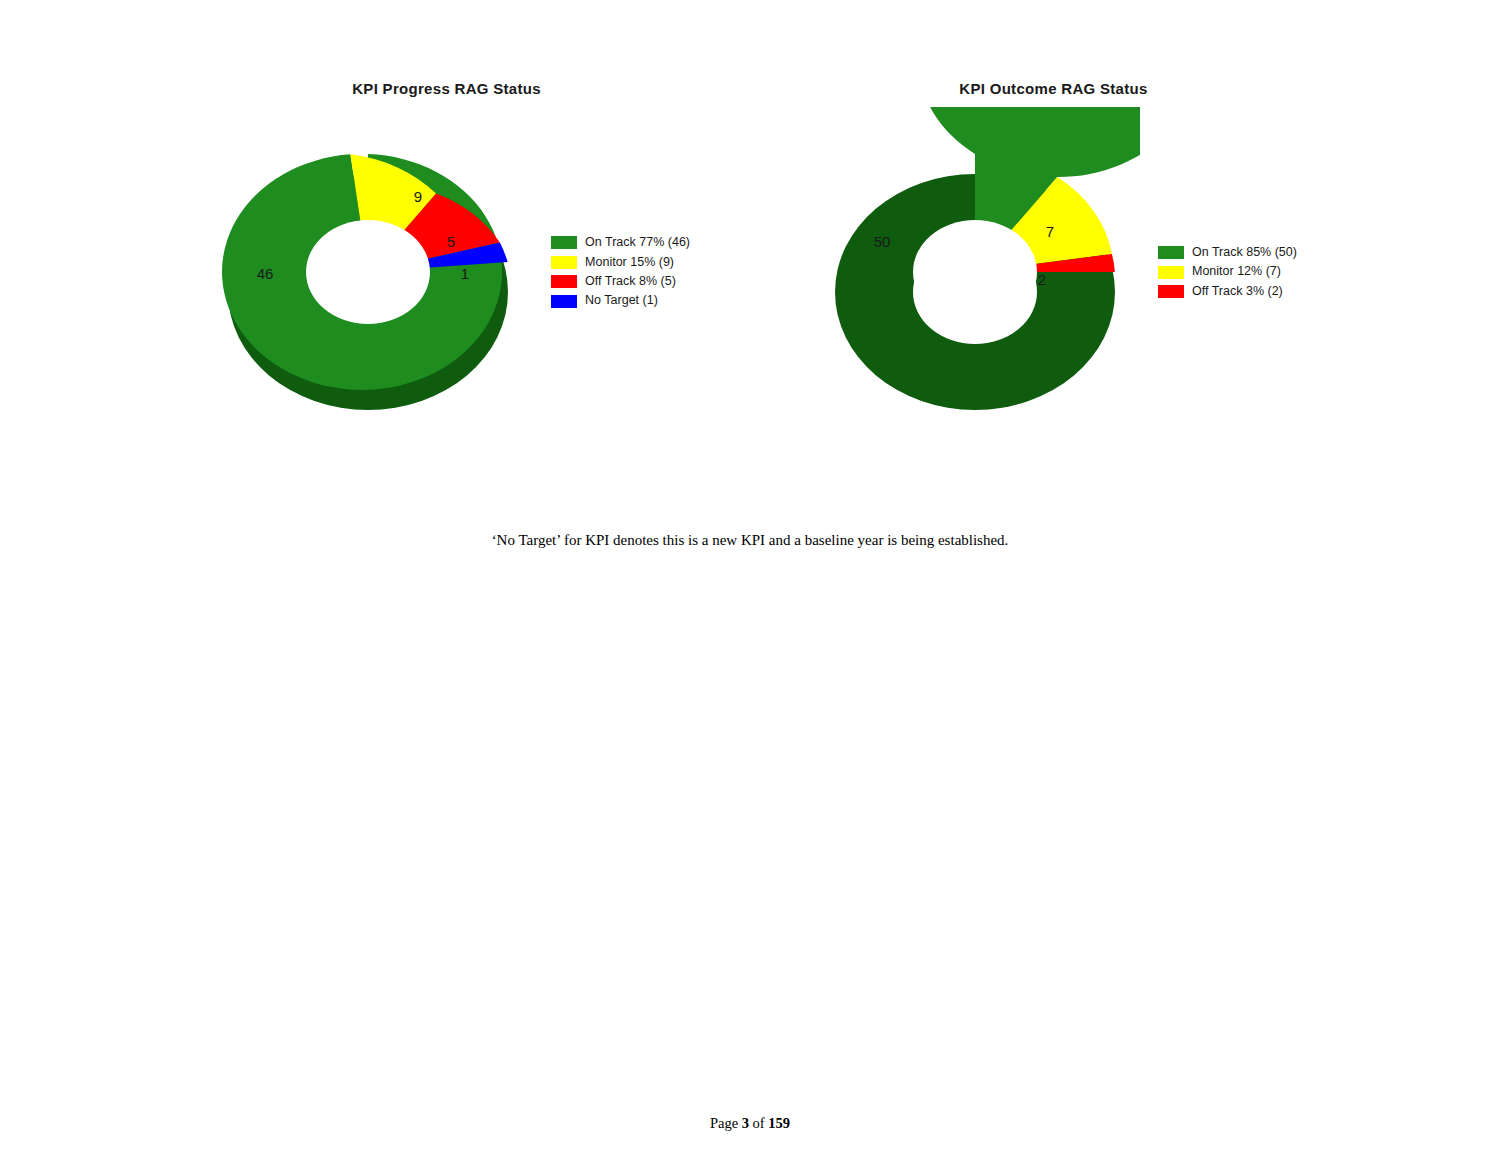KPI Progress RAG Status
On Track 77% : 277.2deg start -90 Monitor 15% : 54deg start 187.2-90=... compute: start angle = -90+277.2 = 187.2 46 9 5 1
On Track 77% (46)
Monitor 15% (9)
Off Track 8% (5)
No Target (1)
KPI Outcome RAG Status
50 7 2
On Track 85% (50)
Monitor 12% (7)
Off Track 3% (2)
‘No Target’ for KPI denotes this is a new KPI and a baseline year is being established.
Page 3 of 159